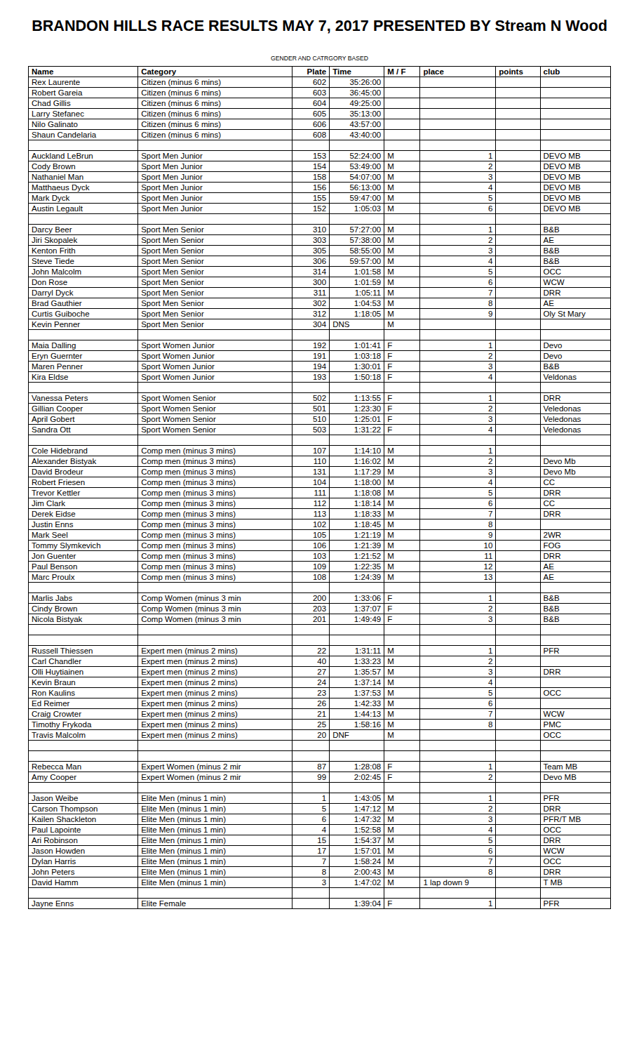BRANDON HILLS RACE RESULTS MAY 7, 2017 PRESENTED BY Stream N Wood
GENDER AND CATRGORY BASED
| Name | Category | Plate | Time | M / F | place | points | club |
| --- | --- | --- | --- | --- | --- | --- | --- |
| Rex Laurente | Citizen (minus 6 mins) | 602 | 35:26:00 | | | | |
| Robert Gareia | Citizen (minus 6 mins) | 603 | 36:45:00 | | | | |
| Chad Gillis | Citizen (minus 6 mins) | 604 | 49:25:00 | | | | |
| Larry Stefanec | Citizen (minus 6 mins) | 605 | 35:13:00 | | | | |
| Nilo Galinato | Citizen (minus 6 mins) | 606 | 43:57:00 | | | | |
| Shaun Candelaria | Citizen (minus 6 mins) | 608 | 43:40:00 | | | | |
| Auckland LeBrun | Sport Men Junior | 153 | 52:24:00 | M | 1 | | DEVO MB |
| Cody Brown | Sport Men Junior | 154 | 53:49:00 | M | 2 | | DEVO MB |
| Nathaniel Man | Sport Men Junior | 158 | 54:07:00 | M | 3 | | DEVO MB |
| Matthaeus Dyck | Sport Men Junior | 156 | 56:13:00 | M | 4 | | DEVO MB |
| Mark Dyck | Sport Men Junior | 155 | 59:47:00 | M | 5 | | DEVO MB |
| Austin Legault | Sport Men Junior | 152 | 1:05:03 | M | 6 | | DEVO MB |
| Darcy Beer | Sport Men Senior | 310 | 57:27:00 | M | 1 | | B&B |
| Jiri Skopalek | Sport Men Senior | 303 | 57:38:00 | M | 2 | | AE |
| Kenton Frith | Sport Men Senior | 305 | 58:55:00 | M | 3 | | B&B |
| Steve Tiede | Sport Men Senior | 306 | 59:57:00 | M | 4 | | B&B |
| John Malcolm | Sport Men Senior | 314 | 1:01:58 | M | 5 | | OCC |
| Don Rose | Sport Men Senior | 300 | 1:01:59 | M | 6 | | WCW |
| Darryl Dyck | Sport Men Senior | 311 | 1:05:11 | M | 7 | | DRR |
| Brad Gauthier | Sport Men Senior | 302 | 1:04:53 | M | 8 | | AE |
| Curtis Guiboche | Sport Men Senior | 312 | 1:18:05 | M | 9 | | Oly St Mary |
| Kevin Penner | Sport Men Senior | 304 | DNS | M | | | |
| Maia Dalling | Sport Women Junior | 192 | 1:01:41 | F | 1 | | Devo |
| Eryn Guernter | Sport Women Junior | 191 | 1:03:18 | F | 2 | | Devo |
| Maren Penner | Sport Women Junior | 194 | 1:30:01 | F | 3 | | B&B |
| Kira Eldse | Sport Women Junior | 193 | 1:50:18 | F | 4 | | Veldonas |
| Vanessa Peters | Sport Women Senior | 502 | 1:13:55 | F | 1 | | DRR |
| Gillian Cooper | Sport Women Senior | 501 | 1:23:30 | F | 2 | | Veledonas |
| April Gobert | Sport Women Senior | 510 | 1:25:01 | F | 3 | | Veledonas |
| Sandra Ott | Sport Women Senior | 503 | 1:31:22 | F | 4 | | Veledonas |
| Cole Hidebrand | Comp men (minus 3 mins) | 107 | 1:14:10 | M | 1 | | |
| Alexander Bistyak | Comp men (minus 3 mins) | 110 | 1:16:02 | M | 2 | | Devo Mb |
| David Brodeur | Comp men (minus 3 mins) | 131 | 1:17:29 | M | 3 | | Devo Mb |
| Robert Friesen | Comp men (minus 3 mins) | 104 | 1:18:00 | M | 4 | | CC |
| Trevor Kettler | Comp men (minus 3 mins) | 111 | 1:18:08 | M | 5 | | DRR |
| Jim Clark | Comp men (minus 3 mins) | 112 | 1:18:14 | M | 6 | | CC |
| Derek Eidse | Comp men (minus 3 mins) | 113 | 1:18:33 | M | 7 | | DRR |
| Justin Enns | Comp men (minus 3 mins) | 102 | 1:18:45 | M | 8 | | |
| Mark Seel | Comp men (minus 3 mins) | 105 | 1:21:19 | M | 9 | | 2WR |
| Tommy Slymkevich | Comp men (minus 3 mins) | 106 | 1:21:39 | M | 10 | | FOG |
| Jon Guenter | Comp men (minus 3 mins) | 103 | 1:21:52 | M | 11 | | DRR |
| Paul Benson | Comp men (minus 3 mins) | 109 | 1:22:35 | M | 12 | | AE |
| Marc Proulx | Comp men (minus 3 mins) | 108 | 1:24:39 | M | 13 | | AE |
| Marlis Jabs | Comp Women (minus 3 min | 200 | 1:33:06 | F | 1 | | B&B |
| Cindy Brown | Comp Women (minus 3 min | 203 | 1:37:07 | F | 2 | | B&B |
| Nicola Bistyak | Comp Women (minus 3 min | 201 | 1:49:49 | F | 3 | | B&B |
| Russell Thiessen | Expert men (minus 2 mins) | 22 | 1:31:11 | M | 1 | | PFR |
| Carl Chandler | Expert men (minus 2 mins) | 40 | 1:33:23 | M | 2 | | |
| Olli Huytiainen | Expert men (minus 2 mins) | 27 | 1:35:57 | M | 3 | | DRR |
| Kevin Braun | Expert men (minus 2 mins) | 24 | 1:37:14 | M | 4 | | |
| Ron Kaulins | Expert men (minus 2 mins) | 23 | 1:37:53 | M | 5 | | OCC |
| Ed Reimer | Expert men (minus 2 mins) | 26 | 1:42:33 | M | 6 | | |
| Craig Crowter | Expert men (minus 2 mins) | 21 | 1:44:13 | M | 7 | | WCW |
| Timothy Frykoda | Expert men (minus 2 mins) | 25 | 1:58:16 | M | 8 | | PMC |
| Travis Malcolm | Expert men (minus 2 mins) | 20 | DNF | M | | | OCC |
| Rebecca Man | Expert Women (minus 2 mir | 87 | 1:28:08 | F | 1 | | Team MB |
| Amy Cooper | Expert Women (minus 2 mir | 99 | 2:02:45 | F | 2 | | Devo MB |
| Jason Weibe | Elite Men (minus 1 min) | 1 | 1:43:05 | M | 1 | | PFR |
| Carson Thompson | Elite Men (minus 1 min) | 5 | 1:47:12 | M | 2 | | DRR |
| Kailen Shackleton | Elite Men (minus 1 min) | 6 | 1:47:32 | M | 3 | | PFR/T MB |
| Paul Lapointe | Elite Men (minus 1 min) | 4 | 1:52:58 | M | 4 | | OCC |
| Ari Robinson | Elite Men (minus 1 min) | 15 | 1:54:37 | M | 5 | | DRR |
| Jason Howden | Elite Men (minus 1 min) | 17 | 1:57:01 | M | 6 | | WCW |
| Dylan Harris | Elite Men (minus 1 min) | 7 | 1:58:24 | M | 7 | | OCC |
| John Peters | Elite Men (minus 1 min) | 8 | 2:00:43 | M | 8 | | DRR |
| David Hamm | Elite Men (minus 1 min) | 3 | 1:47:02 | M | 1 lap down 9 | | T MB |
| Jayne Enns | Elite Female | | 1:39:04 | F | 1 | | PFR |